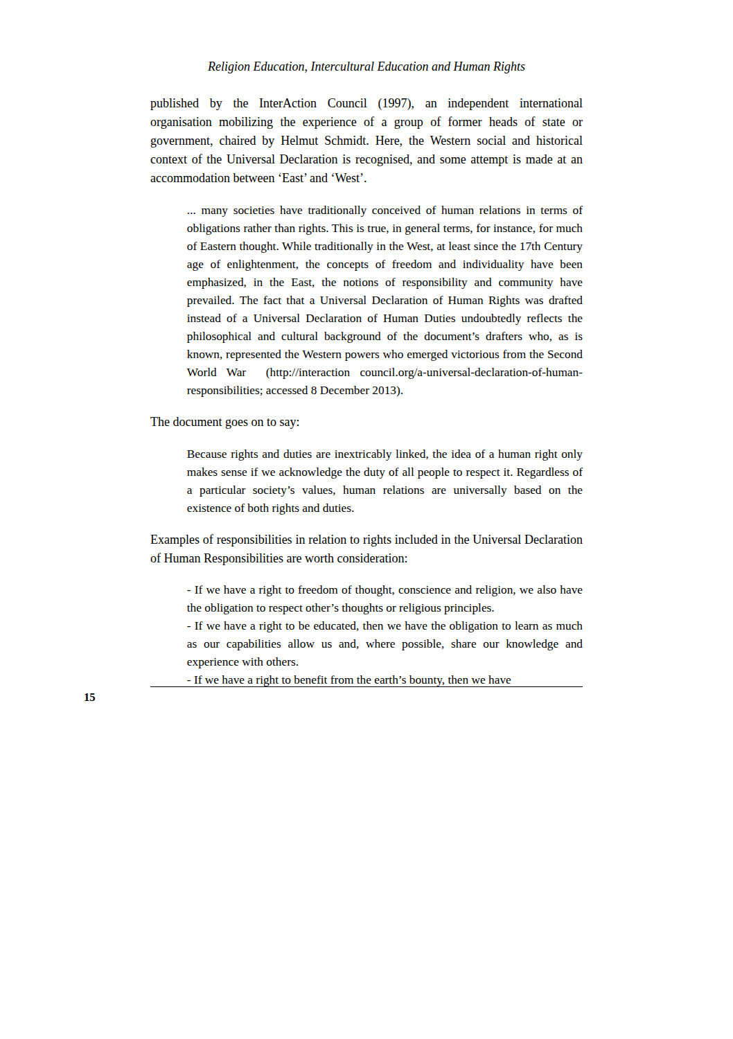Religion Education, Intercultural Education and Human Rights
published by the InterAction Council (1997), an independent international organisation mobilizing the experience of a group of former heads of state or government, chaired by Helmut Schmidt. Here, the Western social and historical context of the Universal Declaration is recognised, and some attempt is made at an accommodation between ‘East’ and ‘West’.
... many societies have traditionally conceived of human relations in terms of obligations rather than rights. This is true, in general terms, for instance, for much of Eastern thought. While traditionally in the West, at least since the 17th Century age of enlightenment, the concepts of freedom and individuality have been emphasized, in the East, the notions of responsibility and community have prevailed. The fact that a Universal Declaration of Human Rights was drafted instead of a Universal Declaration of Human Duties undoubtedly reflects the philosophical and cultural background of the document’s drafters who, as is known, represented the Western powers who emerged victorious from the Second World War (http://interaction council.org/a-universal-declaration-of-human-responsibilities; accessed 8 December 2013).
The document goes on to say:
Because rights and duties are inextricably linked, the idea of a human right only makes sense if we acknowledge the duty of all people to respect it. Regardless of a particular society’s values, human relations are universally based on the existence of both rights and duties.
Examples of responsibilities in relation to rights included in the Universal Declaration of Human Responsibilities are worth consideration:
- If we have a right to freedom of thought, conscience and religion, we also have the obligation to respect other’s thoughts or religious principles.
- If we have a right to be educated, then we have the obligation to learn as much as our capabilities allow us and, where possible, share our knowledge and experience with others.
- If we have a right to benefit from the earth’s bounty, then we have
15